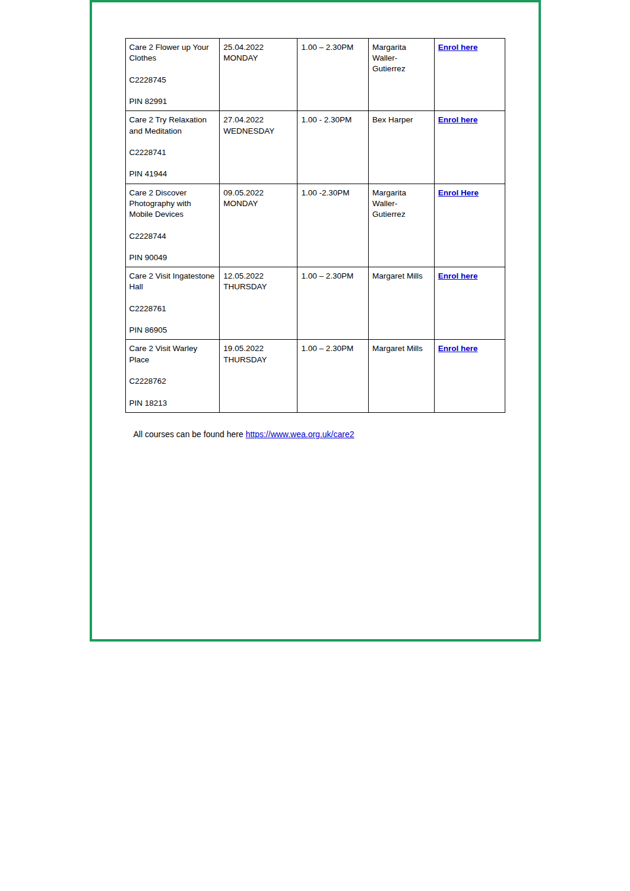| Care 2 Flower up Your Clothes C2228745 PIN 82991 | 25.04.2022 MONDAY | 1.00 – 2.30PM | Margarita Waller-Gutierrez | Enrol here |
| Care 2 Try Relaxation and Meditation C2228741 PIN 41944 | 27.04.2022 WEDNESDAY | 1.00 - 2.30PM | Bex Harper | Enrol here |
| Care 2 Discover Photography with Mobile Devices C2228744 PIN 90049 | 09.05.2022 MONDAY | 1.00 -2.30PM | Margarita Waller-Gutierrez | Enrol Here |
| Care 2 Visit Ingatestone Hall C2228761 PIN 86905 | 12.05.2022 THURSDAY | 1.00 – 2.30PM | Margaret Mills | Enrol here |
| Care 2 Visit Warley Place C2228762 PIN 18213 | 19.05.2022 THURSDAY | 1.00 – 2.30PM | Margaret Mills | Enrol here |
All courses can be found here https://www.wea.org.uk/care2